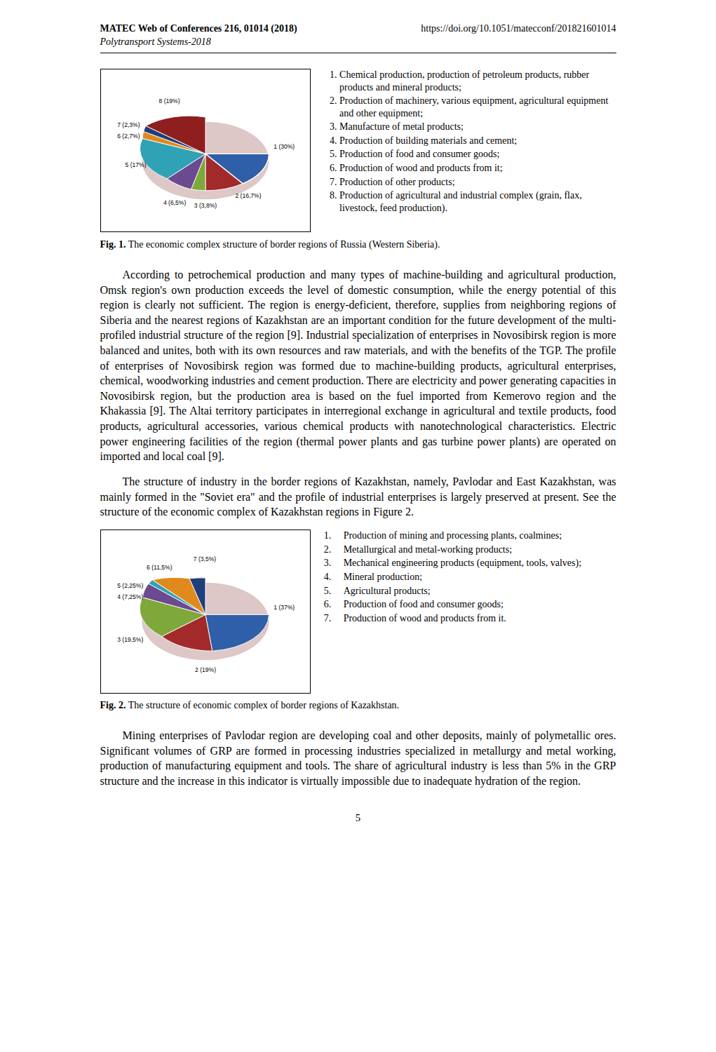MATEC Web of Conferences 216, 01014 (2018)
Polytransport Systems-2018
https://doi.org/10.1051/matecconf/201821601014
Pie chart of economic complex structure, Western Siberia 1 (30%) 2 (16,7%) 3 (3,8%) 4 (6,5%) 5 (17%) 6 (2,7%) 7 (2,3%) 8 (19%)
Chemical production, production of petroleum products, rubber products and mineral products;
Production of machinery, various equipment, agricultural equipment and other equipment;
Manufacture of metal products;
Production of building materials and cement;
Production of food and consumer goods;
Production of wood and products from it;
Production of other products;
Production of agricultural and industrial complex (grain, flax, livestock, feed production).
Fig. 1. The economic complex structure of border regions of Russia (Western Siberia).
According to petrochemical production and many types of machine-building and agricultural production, Omsk region's own production exceeds the level of domestic consumption, while the energy potential of this region is clearly not sufficient. The region is energy-deficient, therefore, supplies from neighboring regions of Siberia and the nearest regions of Kazakhstan are an important condition for the future development of the multi-profiled industrial structure of the region [9]. Industrial specialization of enterprises in Novosibirsk region is more balanced and unites, both with its own resources and raw materials, and with the benefits of the TGP. The profile of enterprises of Novosibirsk region was formed due to machine-building products, agricultural enterprises, chemical, woodworking industries and cement production. There are electricity and power generating capacities in Novosibirsk region, but the production area is based on the fuel imported from Kemerovo region and the Khakassia [9]. The Altai territory participates in interregional exchange in agricultural and textile products, food products, agricultural accessories, various chemical products with nanotechnological characteristics. Electric power engineering facilities of the region (thermal power plants and gas turbine power plants) are operated on imported and local coal [9].
The structure of industry in the border regions of Kazakhstan, namely, Pavlodar and East Kazakhstan, was mainly formed in the "Soviet era" and the profile of industrial enterprises is largely preserved at present. See the structure of the economic complex of Kazakhstan regions in Figure 2.
Pie chart of economic complex structure, Kazakhstan border regions 1 (37%) 2 (19%) 3 (19,5%) 4 (7,25%) 5 (2,25%) 6 (11,5%) 7 (3,5%)
| 1. | Production of mining and processing plants, coalmines; |
| 2. | Metallurgical and metal-working products; |
| 3. | Mechanical engineering products (equipment, tools, valves); |
| 4. | Mineral production; |
| 5. | Agricultural products; |
| 6. | Production of food and consumer goods; |
| 7. | Production of wood and products from it. |
Fig. 2. The structure of economic complex of border regions of Kazakhstan.
Mining enterprises of Pavlodar region are developing coal and other deposits, mainly of polymetallic ores. Significant volumes of GRP are formed in processing industries specialized in metallurgy and metal working, production of manufacturing equipment and tools. The share of agricultural industry is less than 5% in the GRP structure and the increase in this indicator is virtually impossible due to inadequate hydration of the region.
5